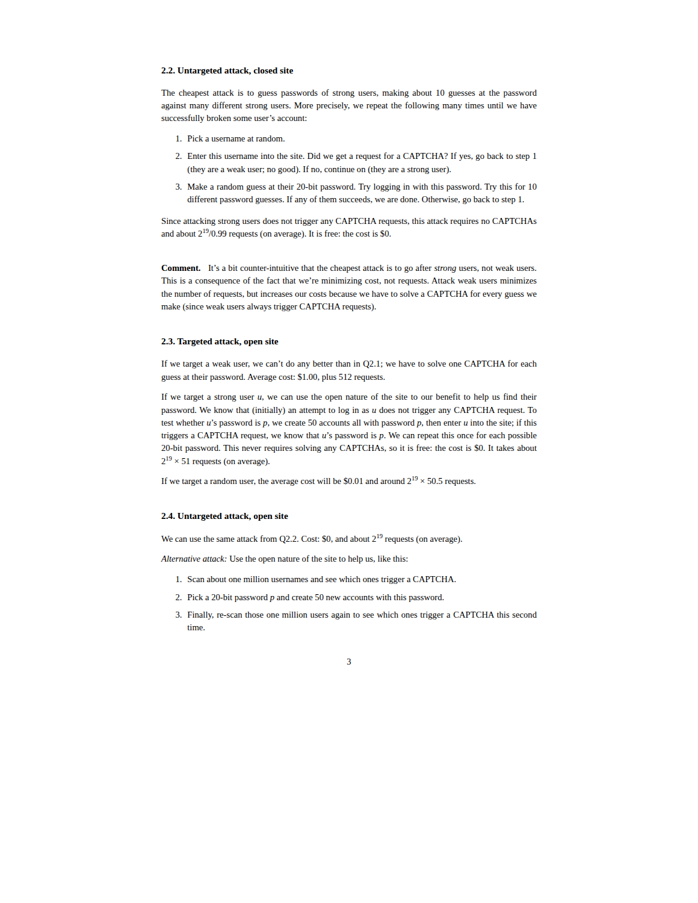2.2. Untargeted attack, closed site
The cheapest attack is to guess passwords of strong users, making about 10 guesses at the password against many different strong users. More precisely, we repeat the following many times until we have successfully broken some user’s account:
Pick a username at random.
Enter this username into the site. Did we get a request for a CAPTCHA? If yes, go back to step 1 (they are a weak user; no good). If no, continue on (they are a strong user).
Make a random guess at their 20-bit password. Try logging in with this password. Try this for 10 different password guesses. If any of them succeeds, we are done. Otherwise, go back to step 1.
Since attacking strong users does not trigger any CAPTCHA requests, this attack requires no CAPTCHAs and about 219/0.99 requests (on average). It is free: the cost is $0.
Comment. It’s a bit counter-intuitive that the cheapest attack is to go after strong users, not weak users. This is a consequence of the fact that we’re minimizing cost, not requests. Attack weak users minimizes the number of requests, but increases our costs because we have to solve a CAPTCHA for every guess we make (since weak users always trigger CAPTCHA requests).
2.3. Targeted attack, open site
If we target a weak user, we can’t do any better than in Q2.1; we have to solve one CAPTCHA for each guess at their password. Average cost: $1.00, plus 512 requests.
If we target a strong user u, we can use the open nature of the site to our benefit to help us find their password. We know that (initially) an attempt to log in as u does not trigger any CAPTCHA request. To test whether u’s password is p, we create 50 accounts all with password p, then enter u into the site; if this triggers a CAPTCHA request, we know that u’s password is p. We can repeat this once for each possible 20-bit password. This never requires solving any CAPTCHAs, so it is free: the cost is $0. It takes about 219 × 51 requests (on average).
If we target a random user, the average cost will be $0.01 and around 219 × 50.5 requests.
2.4. Untargeted attack, open site
We can use the same attack from Q2.2. Cost: $0, and about 219 requests (on average).
Alternative attack: Use the open nature of the site to help us, like this:
Scan about one million usernames and see which ones trigger a CAPTCHA.
Pick a 20-bit password p and create 50 new accounts with this password.
Finally, re-scan those one million users again to see which ones trigger a CAPTCHA this second time.
3